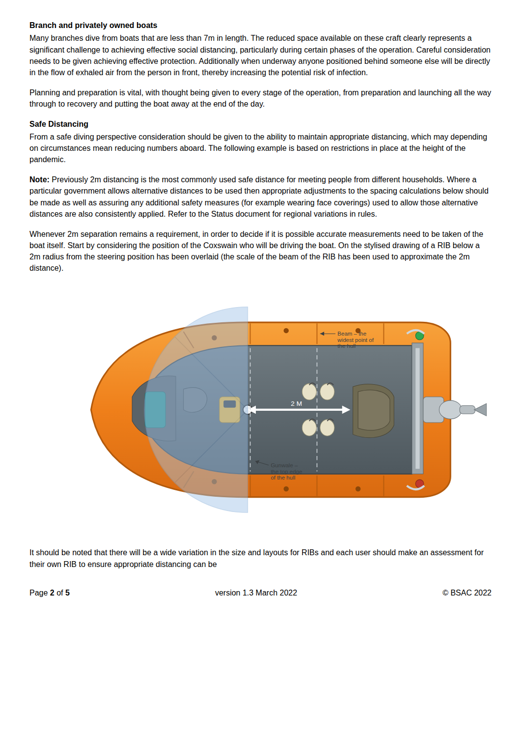Branch and privately owned boats
Many branches dive from boats that are less than 7m in length. The reduced space available on these craft clearly represents a significant challenge to achieving effective social distancing, particularly during certain phases of the operation. Careful consideration needs to be given achieving effective protection. Additionally when underway anyone positioned behind someone else will be directly in the flow of exhaled air from the person in front, thereby increasing the potential risk of infection.
Planning and preparation is vital, with thought being given to every stage of the operation, from preparation and launching all the way through to recovery and putting the boat away at the end of the day.
Safe Distancing
From a safe diving perspective consideration should be given to the ability to maintain appropriate distancing, which may depending on circumstances mean reducing numbers aboard. The following example is based on restrictions in place at the height of the pandemic.
Note: Previously 2m distancing is the most commonly used safe distance for meeting people from different households. Where a particular government allows alternative distances to be used then appropriate adjustments to the spacing calculations below should be made as well as assuring any additional safety measures (for example wearing face coverings) used to allow those alternative distances are also consistently applied. Refer to the Status document for regional variations in rules.
Whenever 2m separation remains a requirement, in order to decide if it is possible accurate measurements need to be taken of the boat itself. Start by considering the position of the Coxswain who will be driving the boat. On the stylised drawing of a RIB below a 2m radius from the steering position has been overlaid (the scale of the beam of the RIB has been used to approximate the 2m distance).
2 M Beam – the widest point of the hull Gunwale – the top edge of the hull
It should be noted that there will be a wide variation in the size and layouts for RIBs and each user should make an assessment for their own RIB to ensure appropriate distancing can be
Page 2 of 5 version 1.3 March 2022 © BSAC 2022